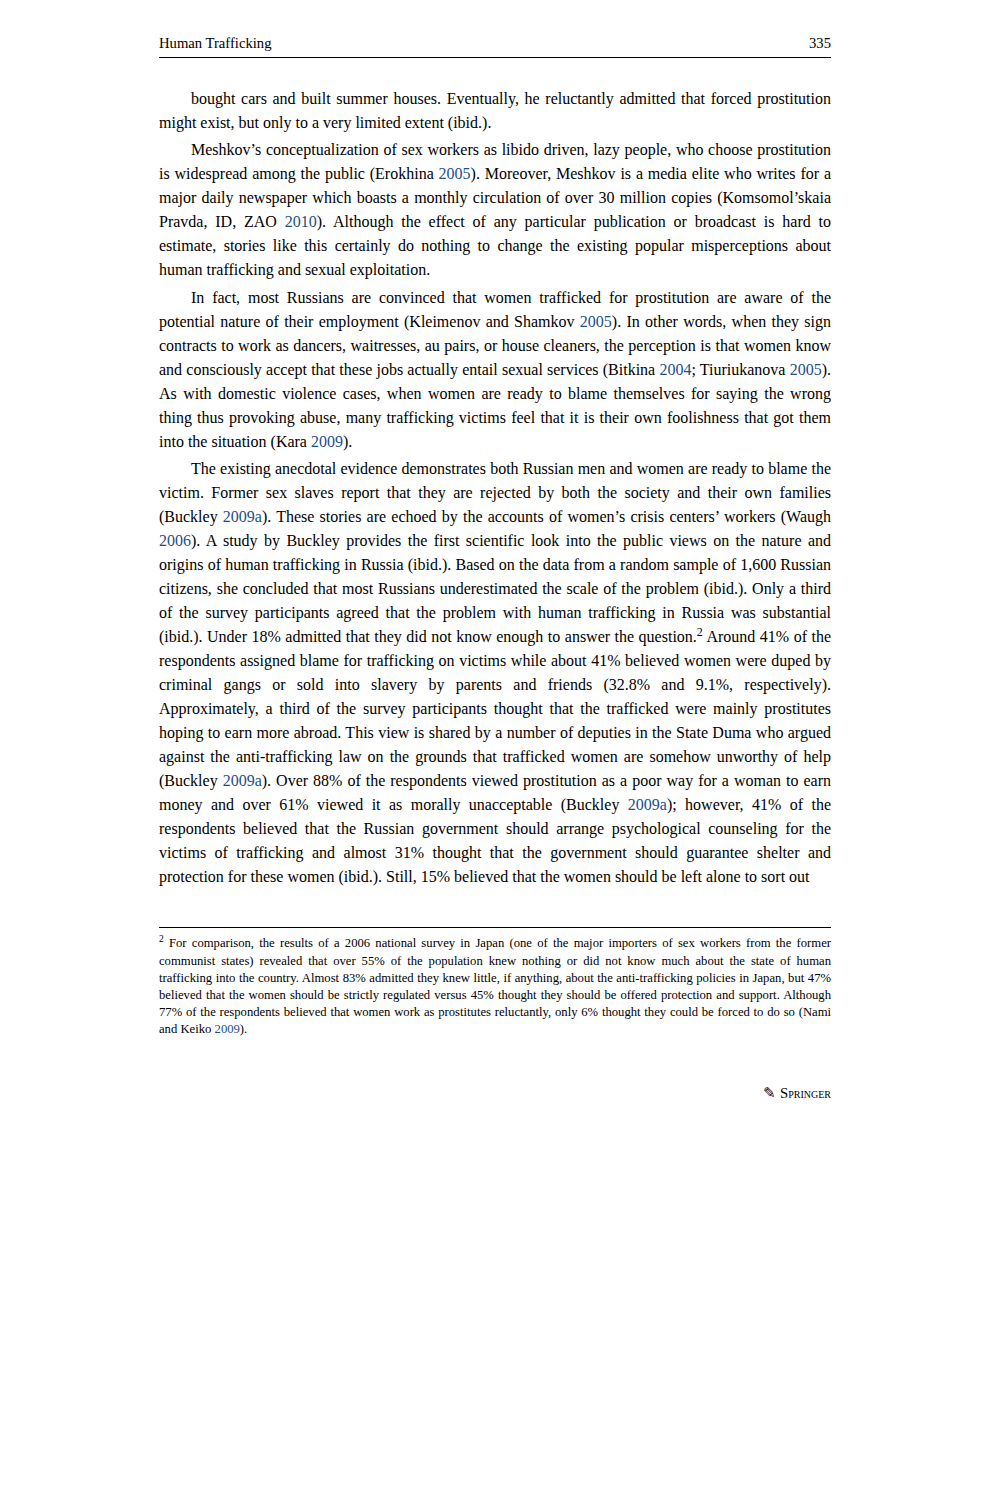Human Trafficking 335
bought cars and built summer houses. Eventually, he reluctantly admitted that forced prostitution might exist, but only to a very limited extent (ibid.).
Meshkov’s conceptualization of sex workers as libido driven, lazy people, who choose prostitution is widespread among the public (Erokhina 2005). Moreover, Meshkov is a media elite who writes for a major daily newspaper which boasts a monthly circulation of over 30 million copies (Komsomol’skaia Pravda, ID, ZAO 2010). Although the effect of any particular publication or broadcast is hard to estimate, stories like this certainly do nothing to change the existing popular misperceptions about human trafficking and sexual exploitation.
In fact, most Russians are convinced that women trafficked for prostitution are aware of the potential nature of their employment (Kleimenov and Shamkov 2005). In other words, when they sign contracts to work as dancers, waitresses, au pairs, or house cleaners, the perception is that women know and consciously accept that these jobs actually entail sexual services (Bitkina 2004; Tiuriukanova 2005). As with domestic violence cases, when women are ready to blame themselves for saying the wrong thing thus provoking abuse, many trafficking victims feel that it is their own foolishness that got them into the situation (Kara 2009).
The existing anecdotal evidence demonstrates both Russian men and women are ready to blame the victim. Former sex slaves report that they are rejected by both the society and their own families (Buckley 2009a). These stories are echoed by the accounts of women’s crisis centers’ workers (Waugh 2006). A study by Buckley provides the first scientific look into the public views on the nature and origins of human trafficking in Russia (ibid.). Based on the data from a random sample of 1,600 Russian citizens, she concluded that most Russians underestimated the scale of the problem (ibid.). Only a third of the survey participants agreed that the problem with human trafficking in Russia was substantial (ibid.). Under 18% admitted that they did not know enough to answer the question.2 Around 41% of the respondents assigned blame for trafficking on victims while about 41% believed women were duped by criminal gangs or sold into slavery by parents and friends (32.8% and 9.1%, respectively). Approximately, a third of the survey participants thought that the trafficked were mainly prostitutes hoping to earn more abroad. This view is shared by a number of deputies in the State Duma who argued against the anti-trafficking law on the grounds that trafficked women are somehow unworthy of help (Buckley 2009a). Over 88% of the respondents viewed prostitution as a poor way for a woman to earn money and over 61% viewed it as morally unacceptable (Buckley 2009a); however, 41% of the respondents believed that the Russian government should arrange psychological counseling for the victims of trafficking and almost 31% thought that the government should guarantee shelter and protection for these women (ibid.). Still, 15% believed that the women should be left alone to sort out
2 For comparison, the results of a 2006 national survey in Japan (one of the major importers of sex workers from the former communist states) revealed that over 55% of the population knew nothing or did not know much about the state of human trafficking into the country. Almost 83% admitted they knew little, if anything, about the anti-trafficking policies in Japan, but 47% believed that the women should be strictly regulated versus 45% thought they should be offered protection and support. Although 77% of the respondents believed that women work as prostitutes reluctantly, only 6% thought they could be forced to do so (Nami and Keiko 2009).
✎ Springer